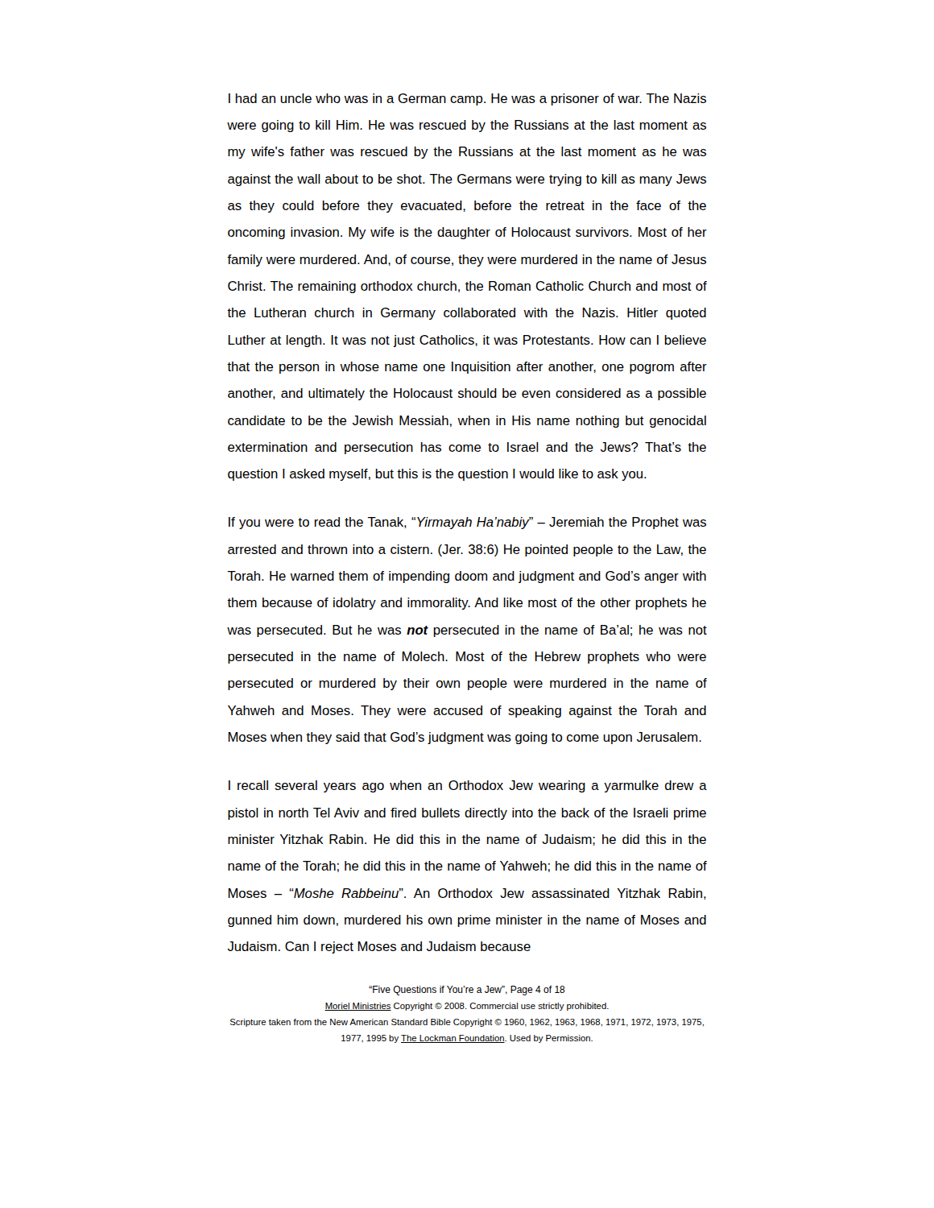I had an uncle who was in a German camp. He was a prisoner of war. The Nazis were going to kill Him. He was rescued by the Russians at the last moment as my wife's father was rescued by the Russians at the last moment as he was against the wall about to be shot. The Germans were trying to kill as many Jews as they could before they evacuated, before the retreat in the face of the oncoming invasion. My wife is the daughter of Holocaust survivors. Most of her family were murdered. And, of course, they were murdered in the name of Jesus Christ. The remaining orthodox church, the Roman Catholic Church and most of the Lutheran church in Germany collaborated with the Nazis. Hitler quoted Luther at length. It was not just Catholics, it was Protestants. How can I believe that the person in whose name one Inquisition after another, one pogrom after another, and ultimately the Holocaust should be even considered as a possible candidate to be the Jewish Messiah, when in His name nothing but genocidal extermination and persecution has come to Israel and the Jews? That’s the question I asked myself, but this is the question I would like to ask you.
If you were to read the Tanak, “Yirmayah Ha’nabiy” – Jeremiah the Prophet was arrested and thrown into a cistern. (Jer. 38:6) He pointed people to the Law, the Torah. He warned them of impending doom and judgment and God’s anger with them because of idolatry and immorality. And like most of the other prophets he was persecuted. But he was not persecuted in the name of Ba’al; he was not persecuted in the name of Molech. Most of the Hebrew prophets who were persecuted or murdered by their own people were murdered in the name of Yahweh and Moses. They were accused of speaking against the Torah and Moses when they said that God’s judgment was going to come upon Jerusalem.
I recall several years ago when an Orthodox Jew wearing a yarmulke drew a pistol in north Tel Aviv and fired bullets directly into the back of the Israeli prime minister Yitzhak Rabin. He did this in the name of Judaism; he did this in the name of the Torah; he did this in the name of Yahweh; he did this in the name of Moses – “Moshe Rabbeinu”. An Orthodox Jew assassinated Yitzhak Rabin, gunned him down, murdered his own prime minister in the name of Moses and Judaism. Can I reject Moses and Judaism because
“Five Questions if You’re a Jew”, Page 4 of 18
Moriel Ministries Copyright © 2008. Commercial use strictly prohibited.
Scripture taken from the New American Standard Bible Copyright © 1960, 1962, 1963, 1968, 1971, 1972, 1973, 1975,
1977, 1995 by The Lockman Foundation. Used by Permission.